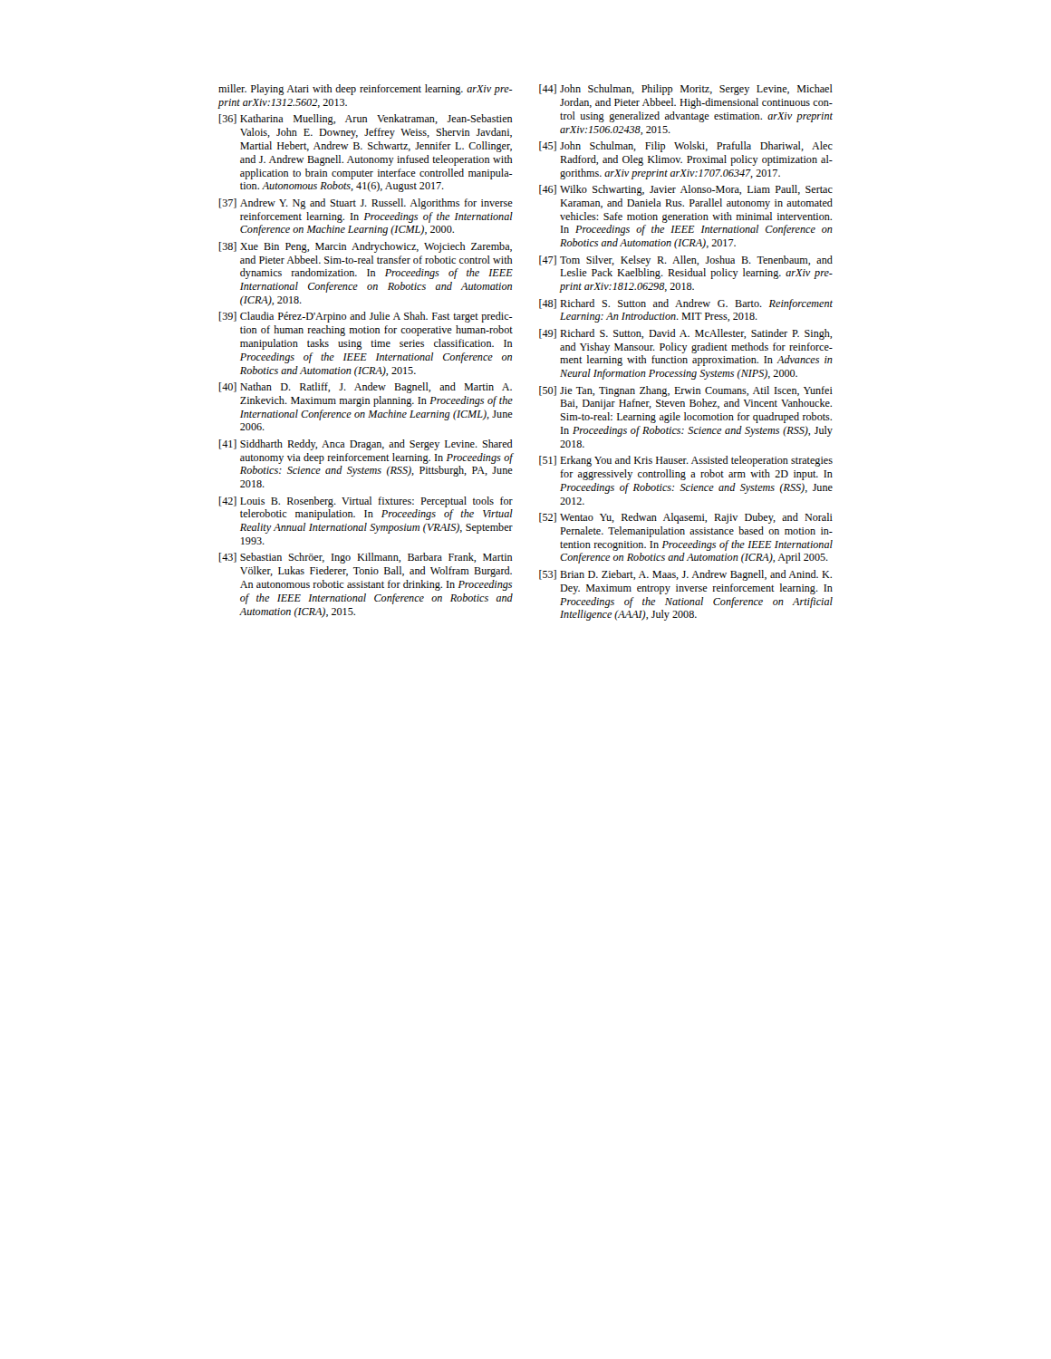miller. Playing Atari with deep reinforcement learning. arXiv preprint arXiv:1312.5602, 2013.
[36] Katharina Muelling, Arun Venkatraman, Jean-Sebastien Valois, John E. Downey, Jeffrey Weiss, Shervin Javdani, Martial Hebert, Andrew B. Schwartz, Jennifer L. Collinger, and J. Andrew Bagnell. Autonomy infused teleoperation with application to brain computer interface controlled manipulation. Autonomous Robots, 41(6), August 2017.
[37] Andrew Y. Ng and Stuart J. Russell. Algorithms for inverse reinforcement learning. In Proceedings of the International Conference on Machine Learning (ICML), 2000.
[38] Xue Bin Peng, Marcin Andrychowicz, Wojciech Zaremba, and Pieter Abbeel. Sim-to-real transfer of robotic control with dynamics randomization. In Proceedings of the IEEE International Conference on Robotics and Automation (ICRA), 2018.
[39] Claudia Pérez-D'Arpino and Julie A Shah. Fast target prediction of human reaching motion for cooperative human-robot manipulation tasks using time series classification. In Proceedings of the IEEE International Conference on Robotics and Automation (ICRA), 2015.
[40] Nathan D. Ratliff, J. Andew Bagnell, and Martin A. Zinkevich. Maximum margin planning. In Proceedings of the International Conference on Machine Learning (ICML), June 2006.
[41] Siddharth Reddy, Anca Dragan, and Sergey Levine. Shared autonomy via deep reinforcement learning. In Proceedings of Robotics: Science and Systems (RSS), Pittsburgh, PA, June 2018.
[42] Louis B. Rosenberg. Virtual fixtures: Perceptual tools for telerobotic manipulation. In Proceedings of the Virtual Reality Annual International Symposium (VRAIS), September 1993.
[43] Sebastian Schröer, Ingo Killmann, Barbara Frank, Martin Völker, Lukas Fiederer, Tonio Ball, and Wolfram Burgard. An autonomous robotic assistant for drinking. In Proceedings of the IEEE International Conference on Robotics and Automation (ICRA), 2015.
[44] John Schulman, Philipp Moritz, Sergey Levine, Michael Jordan, and Pieter Abbeel. High-dimensional continuous control using generalized advantage estimation. arXiv preprint arXiv:1506.02438, 2015.
[45] John Schulman, Filip Wolski, Prafulla Dhariwal, Alec Radford, and Oleg Klimov. Proximal policy optimization algorithms. arXiv preprint arXiv:1707.06347, 2017.
[46] Wilko Schwarting, Javier Alonso-Mora, Liam Paull, Sertac Karaman, and Daniela Rus. Parallel autonomy in automated vehicles: Safe motion generation with minimal intervention. In Proceedings of the IEEE International Conference on Robotics and Automation (ICRA), 2017.
[47] Tom Silver, Kelsey R. Allen, Joshua B. Tenenbaum, and Leslie Pack Kaelbling. Residual policy learning. arXiv preprint arXiv:1812.06298, 2018.
[48] Richard S. Sutton and Andrew G. Barto. Reinforcement Learning: An Introduction. MIT Press, 2018.
[49] Richard S. Sutton, David A. McAllester, Satinder P. Singh, and Yishay Mansour. Policy gradient methods for reinforcement learning with function approximation. In Advances in Neural Information Processing Systems (NIPS), 2000.
[50] Jie Tan, Tingnan Zhang, Erwin Coumans, Atil Iscen, Yunfei Bai, Danijar Hafner, Steven Bohez, and Vincent Vanhoucke. Sim-to-real: Learning agile locomotion for quadruped robots. In Proceedings of Robotics: Science and Systems (RSS), July 2018.
[51] Erkang You and Kris Hauser. Assisted teleoperation strategies for aggressively controlling a robot arm with 2D input. In Proceedings of Robotics: Science and Systems (RSS), June 2012.
[52] Wentao Yu, Redwan Alqasemi, Rajiv Dubey, and Norali Pernalete. Telemanipulation assistance based on motion intention recognition. In Proceedings of the IEEE International Conference on Robotics and Automation (ICRA), April 2005.
[53] Brian D. Ziebart, A. Maas, J. Andrew Bagnell, and Anind. K. Dey. Maximum entropy inverse reinforcement learning. In Proceedings of the National Conference on Artificial Intelligence (AAAI), July 2008.